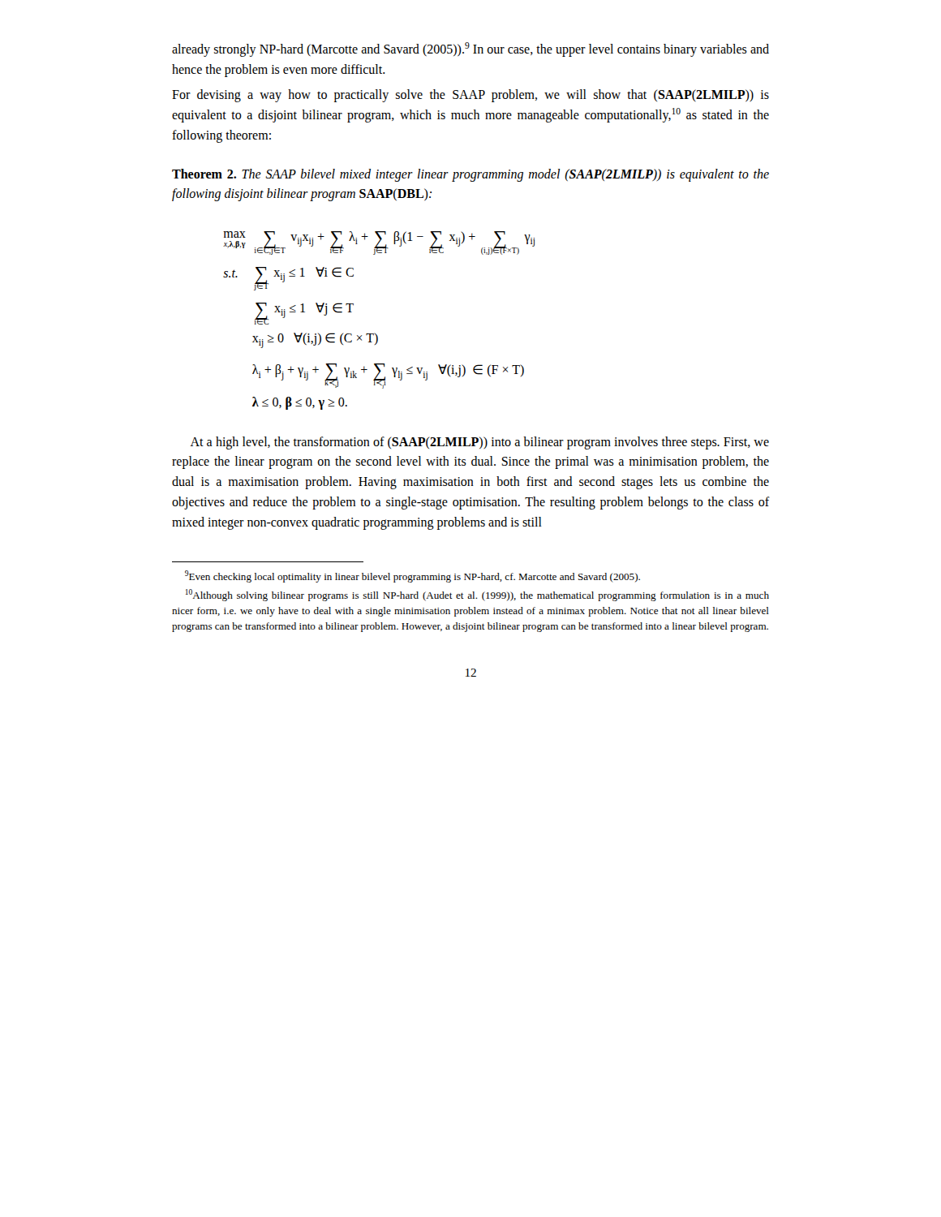already strongly NP-hard (Marcotte and Savard (2005)).9 In our case, the upper level contains binary variables and hence the problem is even more difficult.
For devising a way how to practically solve the SAAP problem, we will show that (SAAP(2LMILP)) is equivalent to a disjoint bilinear program, which is much more manageable computationally,10 as stated in the following theorem:
Theorem 2. The SAAP bilevel mixed integer linear programming model (SAAP(2LMILP)) is equivalent to the following disjoint bilinear program SAAP(DBL):
| max x , λ , β , γ | ∑ i∈C,j∈T v ij x ij + ∑ i∈F λ i + ∑ j∈T β j (1 − ∑ i∈C x ij ) + ∑ (i,j)∈(F×T) γ ij |
| s.t. | ∑ j∈T x ij ≤ 1 ∀i ∈ C |
| | ∑ i∈C x ij ≤ 1 ∀j ∈ T |
| | x ij ≥ 0 ∀(i,j) ∈ (C × T) |
| | λ i + β j + γ ij + ∑ k≺ i j γ ik + ∑ l≺ j i γ lj ≤ v ij ∀(i,j) ∈ (F × T) |
| | λ ≤ 0, β ≤ 0, γ ≥ 0. |
At a high level, the transformation of (SAAP(2LMILP)) into a bilinear program involves three steps. First, we replace the linear program on the second level with its dual. Since the primal was a minimisation problem, the dual is a maximisation problem. Having maximisation in both first and second stages lets us combine the objectives and reduce the problem to a single-stage optimisation. The resulting problem belongs to the class of mixed integer non-convex quadratic programming problems and is still
9 Even checking local optimality in linear bilevel programming is NP-hard, cf. Marcotte and Savard (2005).
10 Although solving bilinear programs is still NP-hard (Audet et al. (1999)), the mathematical programming formulation is in a much nicer form, i.e. we only have to deal with a single minimisation problem instead of a minimax problem. Notice that not all linear bilevel programs can be transformed into a bilinear problem. However, a disjoint bilinear program can be transformed into a linear bilevel program.
12